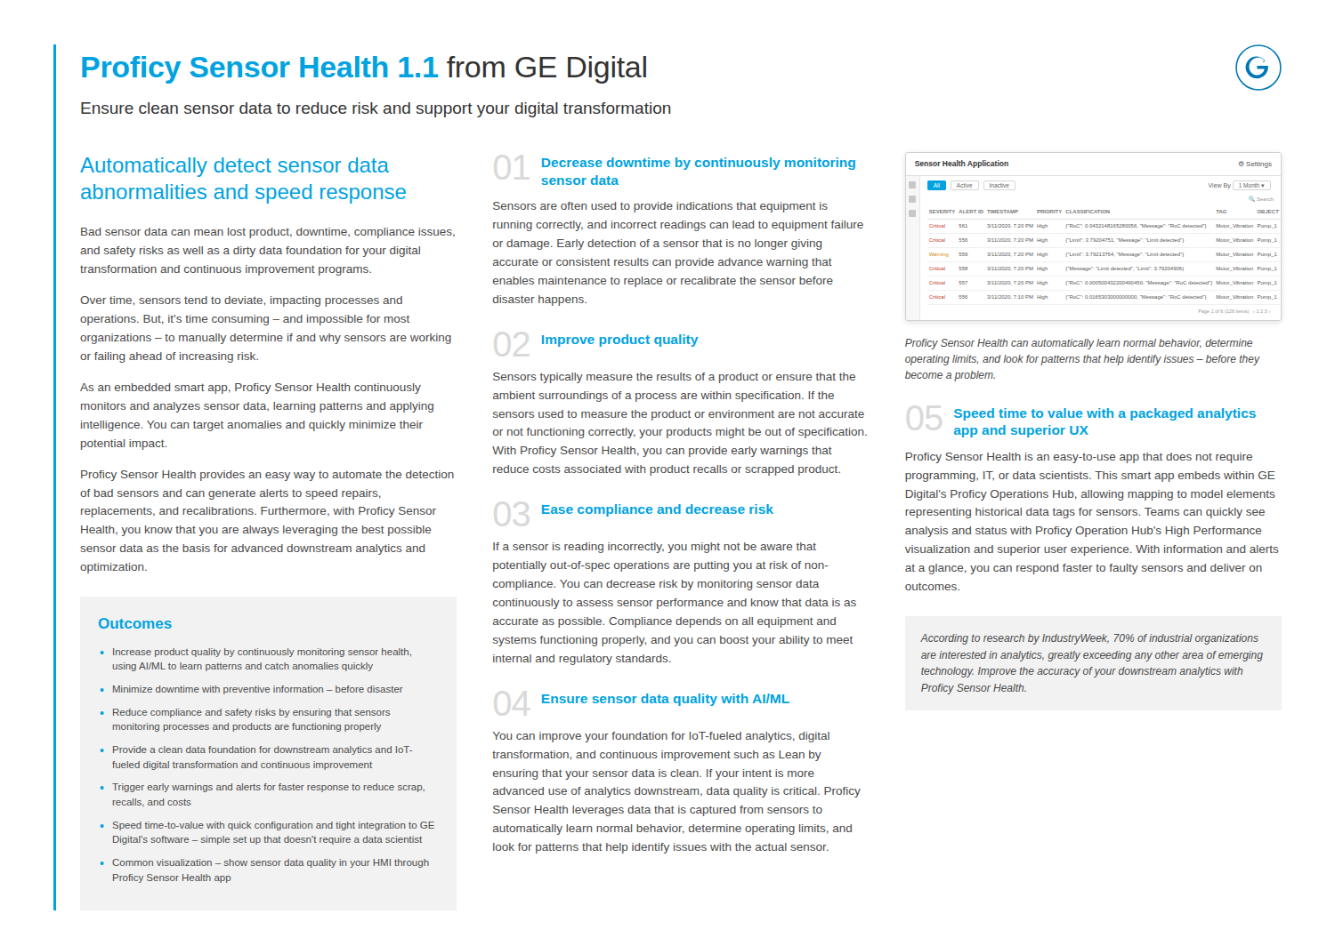Proficy Sensor Health 1.1 from GE Digital
Ensure clean sensor data to reduce risk and support your digital transformation
Automatically detect sensor data abnormalities and speed response
Bad sensor data can mean lost product, downtime, compliance issues, and safety risks as well as a dirty data foundation for your digital transformation and continuous improvement programs.
Over time, sensors tend to deviate, impacting processes and operations. But, it's time consuming – and impossible for most organizations – to manually determine if and why sensors are working or failing ahead of increasing risk.
As an embedded smart app, Proficy Sensor Health continuously monitors and analyzes sensor data, learning patterns and applying intelligence. You can target anomalies and quickly minimize their potential impact.
Proficy Sensor Health provides an easy way to automate the detection of bad sensors and can generate alerts to speed repairs, replacements, and recalibrations. Furthermore, with Proficy Sensor Health, you know that you are always leveraging the best possible sensor data as the basis for advanced downstream analytics and optimization.
Outcomes
Increase product quality by continuously monitoring sensor health, using AI/ML to learn patterns and catch anomalies quickly
Minimize downtime with preventive information – before disaster
Reduce compliance and safety risks by ensuring that sensors monitoring processes and products are functioning properly
Provide a clean data foundation for downstream analytics and IoT-fueled digital transformation and continuous improvement
Trigger early warnings and alerts for faster response to reduce scrap, recalls, and costs
Speed time-to-value with quick configuration and tight integration to GE Digital's software – simple set up that doesn't require a data scientist
Common visualization – show sensor data quality in your HMI through Proficy Sensor Health app
01
Decrease downtime by continuously monitoring sensor data
Sensors are often used to provide indications that equipment is running correctly, and incorrect readings can lead to equipment failure or damage. Early detection of a sensor that is no longer giving accurate or consistent results can provide advance warning that enables maintenance to replace or recalibrate the sensor before disaster happens.
02
Improve product quality
Sensors typically measure the results of a product or ensure that the ambient surroundings of a process are within specification. If the sensors used to measure the product or environment are not accurate or not functioning correctly, your products might be out of specification. With Proficy Sensor Health, you can provide early warnings that reduce costs associated with product recalls or scrapped product.
03
Ease compliance and decrease risk
If a sensor is reading incorrectly, you might not be aware that potentially out-of-spec operations are putting you at risk of non-compliance. You can decrease risk by monitoring sensor data continuously to assess sensor performance and know that data is as accurate as possible. Compliance depends on all equipment and systems functioning properly, and you can boost your ability to meet internal and regulatory standards.
04
Ensure sensor data quality with AI/ML
You can improve your foundation for IoT-fueled analytics, digital transformation, and continuous improvement such as Lean by ensuring that your sensor data is clean. If your intent is more advanced use of analytics downstream, data quality is critical. Proficy Sensor Health leverages data that is captured from sensors to automatically learn normal behavior, determine operating limits, and look for patterns that help identify issues with the actual sensor.
Sensor Health Application ⚙ Settings
All Active Inactive
View By 1 Month ▾
🔍 Search
| SEVERITY | ALERT ID | TIMESTAMP | PRIORITY | CLASSIFICATION | TAG | OBJECT | INTERVAL | ACTIONS |
| --- | --- | --- | --- | --- | --- | --- | --- | --- |
| Critical | 561 | 3/11/2020, 7:20 PM | High | {"RoC": 0.0432148165280056, "Message": "RoC detected"} | Motor_Vibration | Pump_1 | high critical alerts | ✎ ✕ |
| Critical | 556 | 3/11/2020, 7:20 PM | High | {"Limit": 3.79204751, "Message": "Limit detected"} | Motor_Vibration | Pump_1 | high critical alerts | ✎ ✕ |
| Warning | 559 | 3/11/2020, 7:20 PM | High | {"Limit": 3.79213764, "Message": "Limit detected"} | Motor_Vibration | Pump_1 | high critical alerts | ✎ ✕ |
| Critical | 558 | 3/11/2020, 7:20 PM | High | {"Message": "Limit detected", "Limit": 3.79204906} | Motor_Vibration | Pump_1 | high critical alerts | ✎ ✕ |
| Critical | 557 | 3/11/2020, 7:20 PM | High | {"RoC": 0.000500432200490450, "Message": "RoC detected"} | Motor_Vibration | Pump_1 | high critical alerts | ✎ ✕ |
| Critical | 556 | 3/11/2020, 7:10 PM | High | {"RoC": 0.0165303000000000, "Message": "RoC detected"} | Motor_Vibration | Pump_1 | high critical alerts | ✎ ✕ |
Page 1 of 6 (126 items) ‹ 1 2 3 ›
Proficy Sensor Health can automatically learn normal behavior, determine operating limits, and look for patterns that help identify issues – before they become a problem.
05
Speed time to value with a packaged analytics app and superior UX
Proficy Sensor Health is an easy-to-use app that does not require programming, IT, or data scientists. This smart app embeds within GE Digital's Proficy Operations Hub, allowing mapping to model elements representing historical data tags for sensors. Teams can quickly see analysis and status with Proficy Operation Hub's High Performance visualization and superior user experience. With information and alerts at a glance, you can respond faster to faulty sensors and deliver on outcomes.
According to research by IndustryWeek, 70% of industrial organizations are interested in analytics, greatly exceeding any other area of emerging technology. Improve the accuracy of your downstream analytics with Proficy Sensor Health.